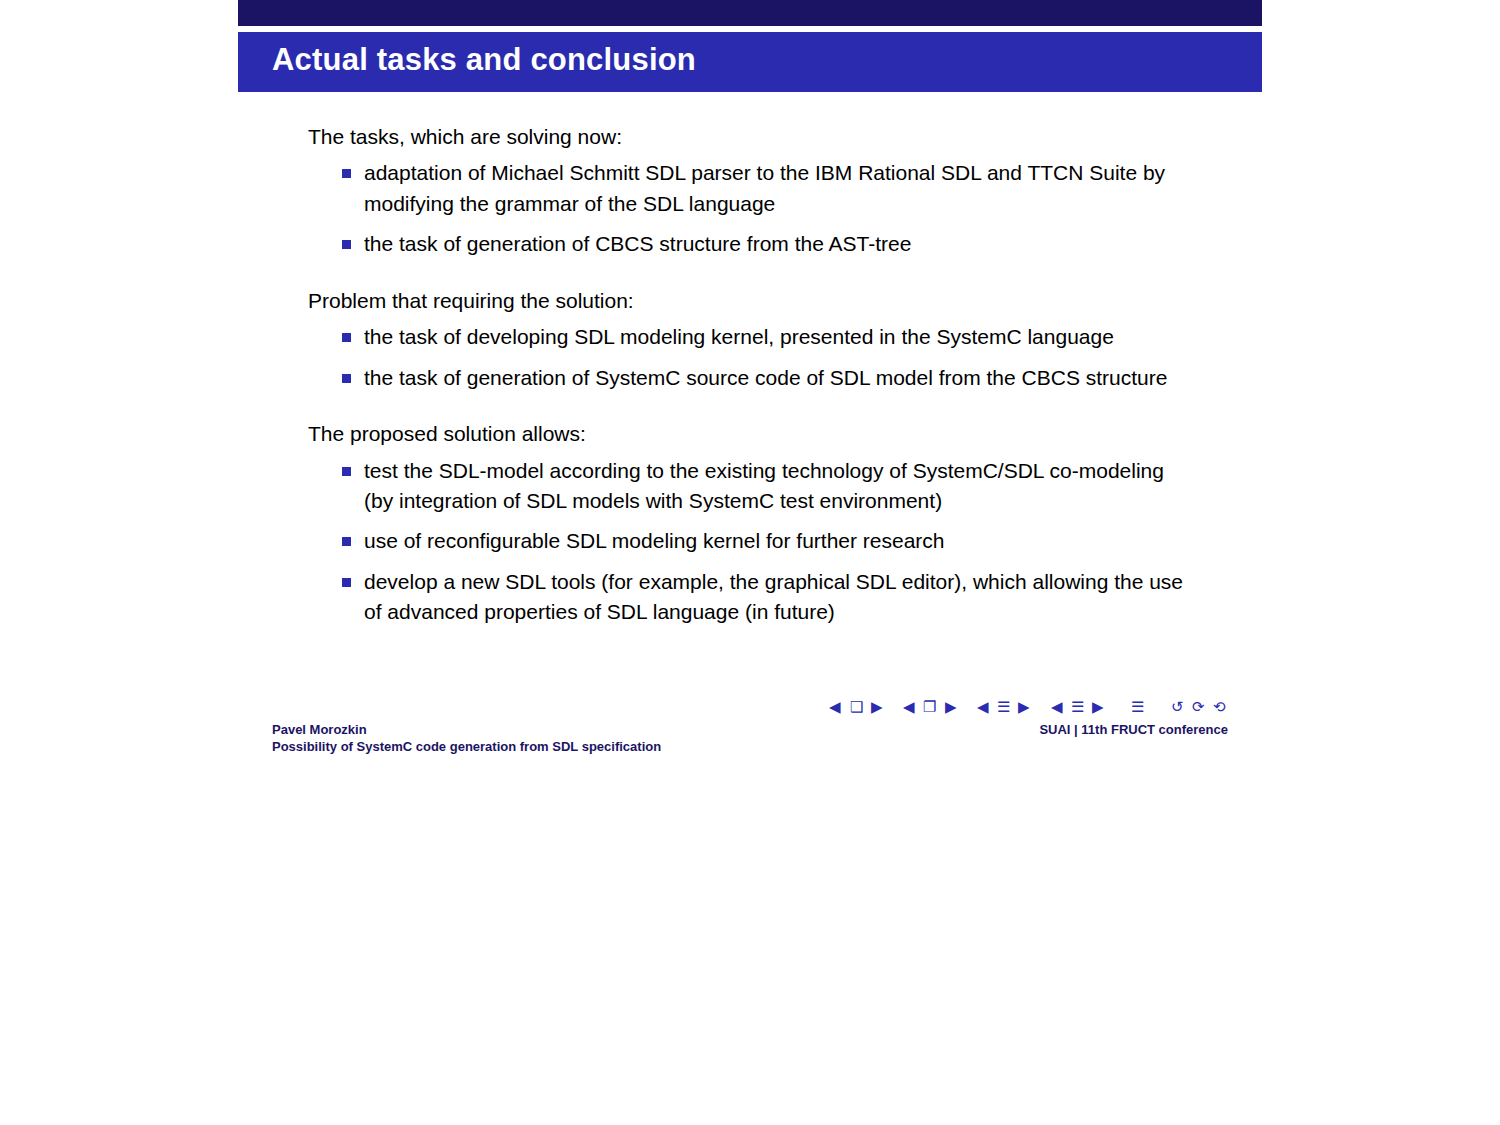Actual tasks and conclusion
The tasks, which are solving now:
adaptation of Michael Schmitt SDL parser to the IBM Rational SDL and TTCN Suite by modifying the grammar of the SDL language
the task of generation of CBCS structure from the AST-tree
Problem that requiring the solution:
the task of developing SDL modeling kernel, presented in the SystemC language
the task of generation of SystemC source code of SDL model from the CBCS structure
The proposed solution allows:
test the SDL-model according to the existing technology of SystemC/SDL co-modeling (by integration of SDL models with SystemC test environment)
use of reconfigurable SDL modeling kernel for further research
develop a new SDL tools (for example, the graphical SDL editor), which allowing the use of advanced properties of SDL language (in future)
◀ ❑ ▶ ◀ ❐ ▶ ◀ ☰ ▶ ◀ ☰ ▶ ☰ ↺ ⟳ ⟲
Pavel Morozkin SUAI | 11th FRUCT conference
Possibility of SystemC code generation from SDL specification